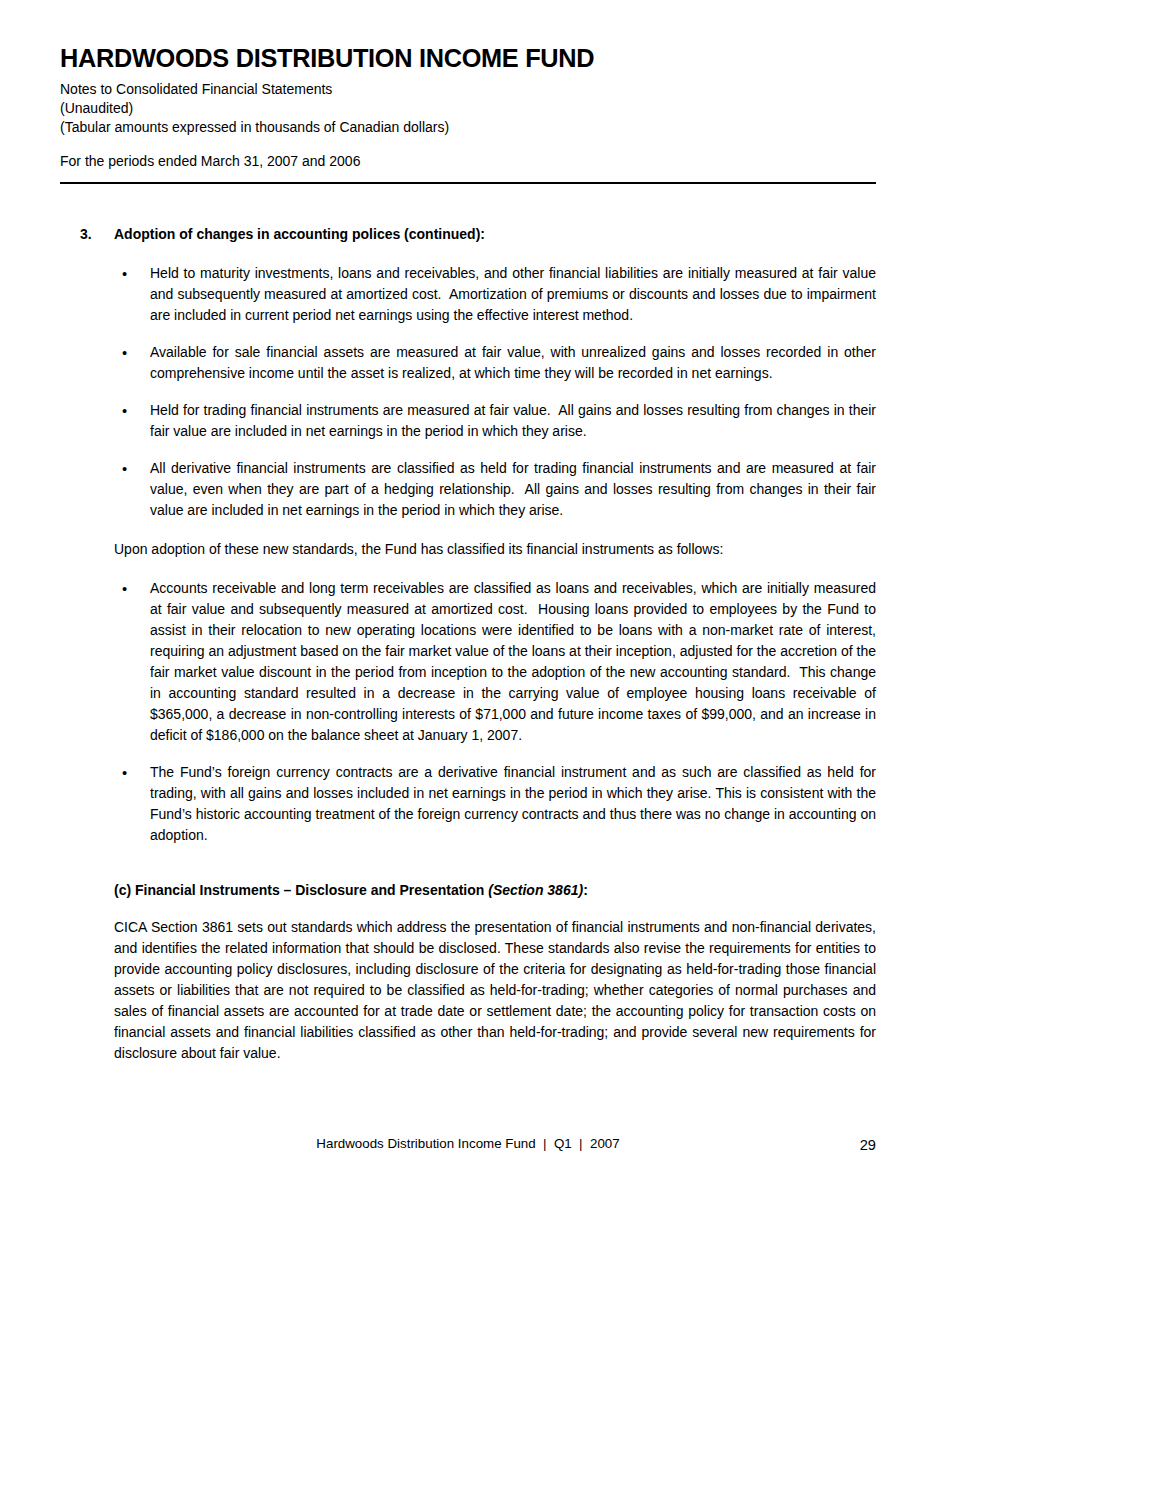HARDWOODS DISTRIBUTION INCOME FUND
Notes to Consolidated Financial Statements
(Unaudited)
(Tabular amounts expressed in thousands of Canadian dollars)
For the periods ended March 31, 2007 and 2006
3. Adoption of changes in accounting polices (continued):
Held to maturity investments, loans and receivables, and other financial liabilities are initially measured at fair value and subsequently measured at amortized cost. Amortization of premiums or discounts and losses due to impairment are included in current period net earnings using the effective interest method.
Available for sale financial assets are measured at fair value, with unrealized gains and losses recorded in other comprehensive income until the asset is realized, at which time they will be recorded in net earnings.
Held for trading financial instruments are measured at fair value. All gains and losses resulting from changes in their fair value are included in net earnings in the period in which they arise.
All derivative financial instruments are classified as held for trading financial instruments and are measured at fair value, even when they are part of a hedging relationship. All gains and losses resulting from changes in their fair value are included in net earnings in the period in which they arise.
Upon adoption of these new standards, the Fund has classified its financial instruments as follows:
Accounts receivable and long term receivables are classified as loans and receivables, which are initially measured at fair value and subsequently measured at amortized cost. Housing loans provided to employees by the Fund to assist in their relocation to new operating locations were identified to be loans with a non-market rate of interest, requiring an adjustment based on the fair market value of the loans at their inception, adjusted for the accretion of the fair market value discount in the period from inception to the adoption of the new accounting standard. This change in accounting standard resulted in a decrease in the carrying value of employee housing loans receivable of $365,000, a decrease in non-controlling interests of $71,000 and future income taxes of $99,000, and an increase in deficit of $186,000 on the balance sheet at January 1, 2007.
The Fund’s foreign currency contracts are a derivative financial instrument and as such are classified as held for trading, with all gains and losses included in net earnings in the period in which they arise. This is consistent with the Fund’s historic accounting treatment of the foreign currency contracts and thus there was no change in accounting on adoption.
(c) Financial Instruments – Disclosure and Presentation (Section 3861):
CICA Section 3861 sets out standards which address the presentation of financial instruments and non-financial derivates, and identifies the related information that should be disclosed. These standards also revise the requirements for entities to provide accounting policy disclosures, including disclosure of the criteria for designating as held-for-trading those financial assets or liabilities that are not required to be classified as held-for-trading; whether categories of normal purchases and sales of financial assets are accounted for at trade date or settlement date; the accounting policy for transaction costs on financial assets and financial liabilities classified as other than held-for-trading; and provide several new requirements for disclosure about fair value.
Hardwoods Distribution Income Fund | Q1 | 2007 29